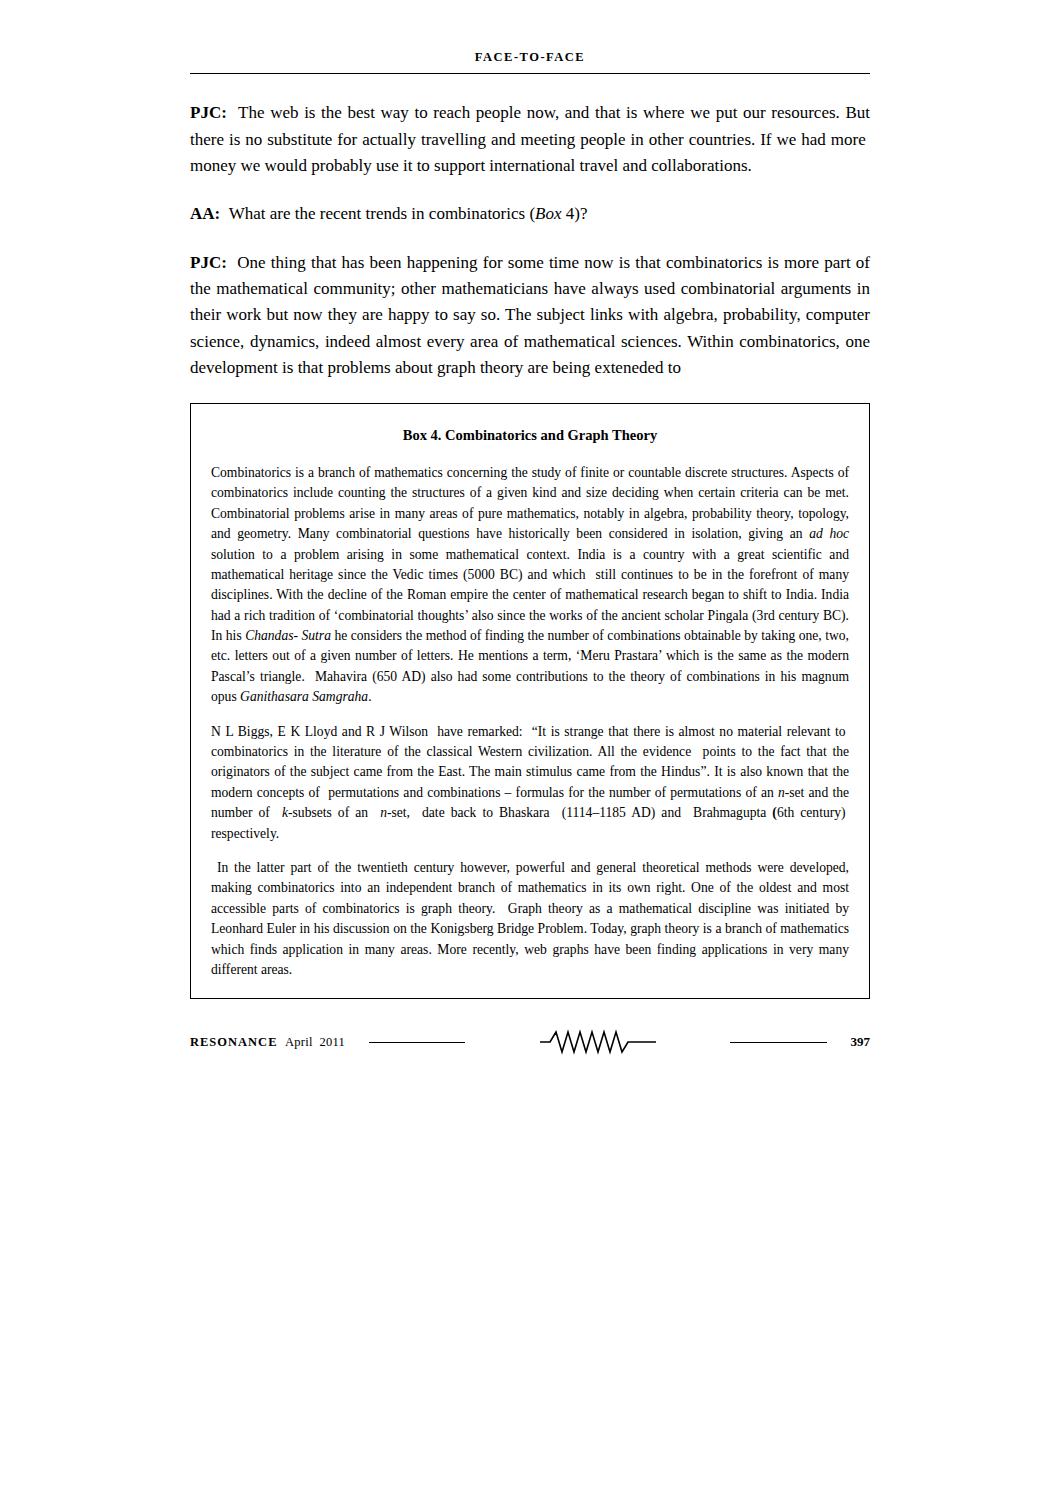FACE-TO-FACE
PJC: The web is the best way to reach people now, and that is where we put our resources. But there is no substitute for actually travelling and meeting people in other countries. If we had more money we would probably use it to support international travel and collaborations.
AA: What are the recent trends in combinatorics (Box 4)?
PJC: One thing that has been happening for some time now is that combinatorics is more part of the mathematical community; other mathematicians have always used combinatorial arguments in their work but now they are happy to say so. The subject links with algebra, probability, computer science, dynamics, indeed almost every area of mathematical sciences. Within combinatorics, one development is that problems about graph theory are being exteneded to
Box 4. Combinatorics and Graph Theory
Combinatorics is a branch of mathematics concerning the study of finite or countable discrete structures. Aspects of combinatorics include counting the structures of a given kind and size deciding when certain criteria can be met. Combinatorial problems arise in many areas of pure mathematics, notably in algebra, probability theory, topology, and geometry. Many combinatorial questions have historically been considered in isolation, giving an ad hoc solution to a problem arising in some mathematical context. India is a country with a great scientific and mathematical heritage since the Vedic times (5000 BC) and which still continues to be in the forefront of many disciplines. With the decline of the Roman empire the center of mathematical research began to shift to India. India had a rich tradition of ‘combinatorial thoughts’ also since the works of the ancient scholar Pingala (3rd century BC). In his Chandas- Sutra he considers the method of finding the number of combinations obtainable by taking one, two, etc. letters out of a given number of letters. He mentions a term, ‘Meru Prastara’ which is the same as the modern Pascal’s triangle. Mahavira (650 AD) also had some contributions to the theory of combinations in his magnum opus Ganithasara Samgraha.
N L Biggs, E K Lloyd and R J Wilson have remarked: “It is strange that there is almost no material relevant to combinatorics in the literature of the classical Western civilization. All the evidence points to the fact that the originators of the subject came from the East. The main stimulus came from the Hindus”. It is also known that the modern concepts of permutations and combinations – formulas for the number of permutations of an n-set and the number of k-subsets of an n-set, date back to Bhaskara (1114–1185 AD) and Brahmagupta (6th century) respectively.
In the latter part of the twentieth century however, powerful and general theoretical methods were developed, making combinatorics into an independent branch of mathematics in its own right. One of the oldest and most accessible parts of combinatorics is graph theory. Graph theory as a mathematical discipline was initiated by Leonhard Euler in his discussion on the Konigsberg Bridge Problem. Today, graph theory is a branch of mathematics which finds application in many areas. More recently, web graphs have been finding applications in very many different areas.
RESONANCE April 2011
397